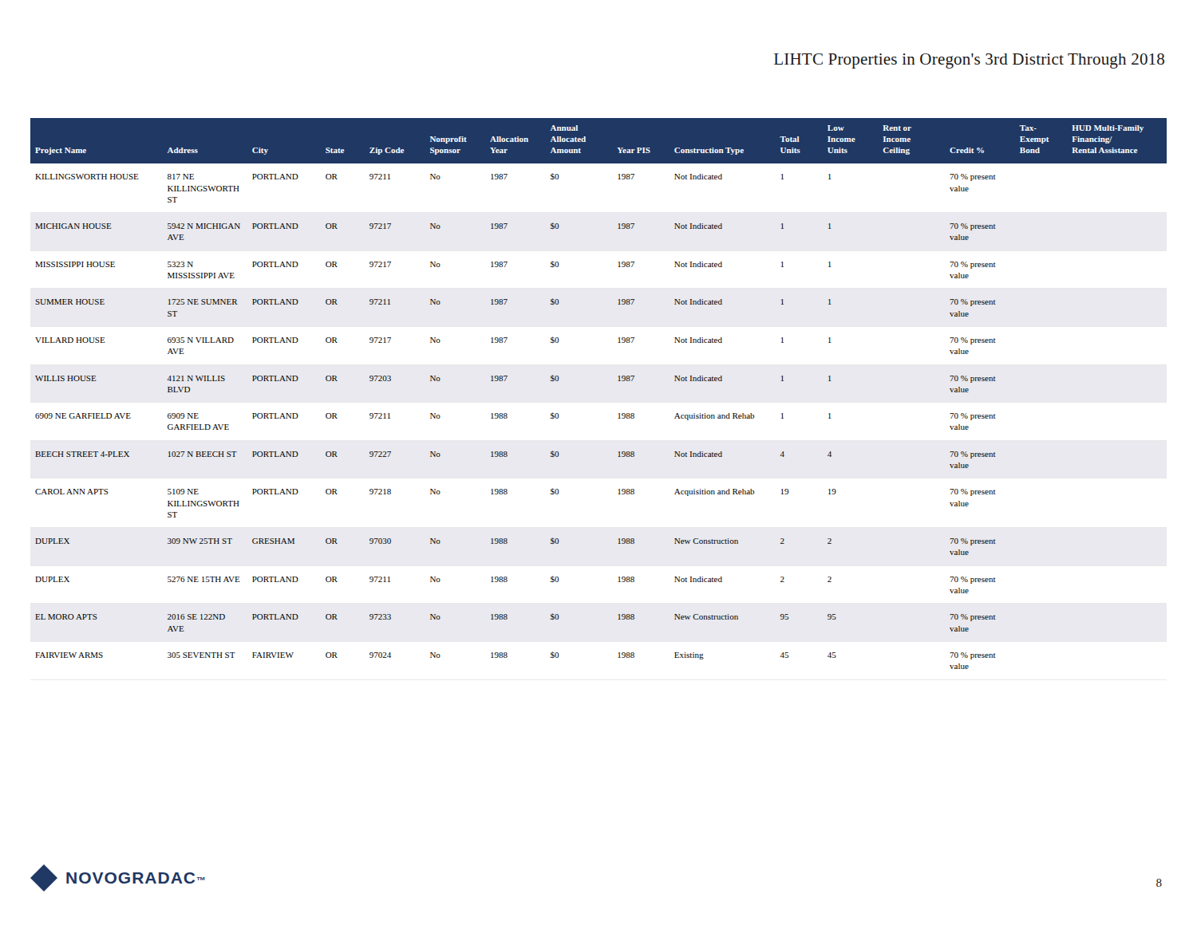LIHTC Properties in Oregon's 3rd District Through 2018
| Project Name | Address | City | State | Zip Code | Nonprofit Sponsor | Allocation Year | Annual Allocated Amount | Year PIS | Construction Type | Total Units | Low Income Units | Rent or Income Ceiling | Credit % | Tax- Exempt Bond | HUD Multi-Family Financing/ Rental Assistance |
| --- | --- | --- | --- | --- | --- | --- | --- | --- | --- | --- | --- | --- | --- | --- | --- |
| KILLINGSWORTH HOUSE | 817 NE KILLINGSWORTH ST | PORTLAND | OR | 97211 | No | 1987 | $0 | 1987 | Not Indicated | 1 | 1 | | 70 % present value | | |
| MICHIGAN HOUSE | 5942 N MICHIGAN AVE | PORTLAND | OR | 97217 | No | 1987 | $0 | 1987 | Not Indicated | 1 | 1 | | 70 % present value | | |
| MISSISSIPPI HOUSE | 5323 N MISSISSIPPI AVE | PORTLAND | OR | 97217 | No | 1987 | $0 | 1987 | Not Indicated | 1 | 1 | | 70 % present value | | |
| SUMMER HOUSE | 1725 NE SUMNER ST | PORTLAND | OR | 97211 | No | 1987 | $0 | 1987 | Not Indicated | 1 | 1 | | 70 % present value | | |
| VILLARD HOUSE | 6935 N VILLARD AVE | PORTLAND | OR | 97217 | No | 1987 | $0 | 1987 | Not Indicated | 1 | 1 | | 70 % present value | | |
| WILLIS HOUSE | 4121 N WILLIS BLVD | PORTLAND | OR | 97203 | No | 1987 | $0 | 1987 | Not Indicated | 1 | 1 | | 70 % present value | | |
| 6909 NE GARFIELD AVE | 6909 NE GARFIELD AVE | PORTLAND | OR | 97211 | No | 1988 | $0 | 1988 | Acquisition and Rehab | 1 | 1 | | 70 % present value | | |
| BEECH STREET 4-PLEX | 1027 N BEECH ST | PORTLAND | OR | 97227 | No | 1988 | $0 | 1988 | Not Indicated | 4 | 4 | | 70 % present value | | |
| CAROL ANN APTS | 5109 NE KILLINGSWORTH ST | PORTLAND | OR | 97218 | No | 1988 | $0 | 1988 | Acquisition and Rehab | 19 | 19 | | 70 % present value | | |
| DUPLEX | 309 NW 25TH ST | GRESHAM | OR | 97030 | No | 1988 | $0 | 1988 | New Construction | 2 | 2 | | 70 % present value | | |
| DUPLEX | 5276 NE 15TH AVE | PORTLAND | OR | 97211 | No | 1988 | $0 | 1988 | Not Indicated | 2 | 2 | | 70 % present value | | |
| EL MORO APTS | 2016 SE 122ND AVE | PORTLAND | OR | 97233 | No | 1988 | $0 | 1988 | New Construction | 95 | 95 | | 70 % present value | | |
| FAIRVIEW ARMS | 305 SEVENTH ST | FAIRVIEW | OR | 97024 | No | 1988 | $0 | 1988 | Existing | 45 | 45 | | 70 % present value | | |
NOVOGRADAC™
8